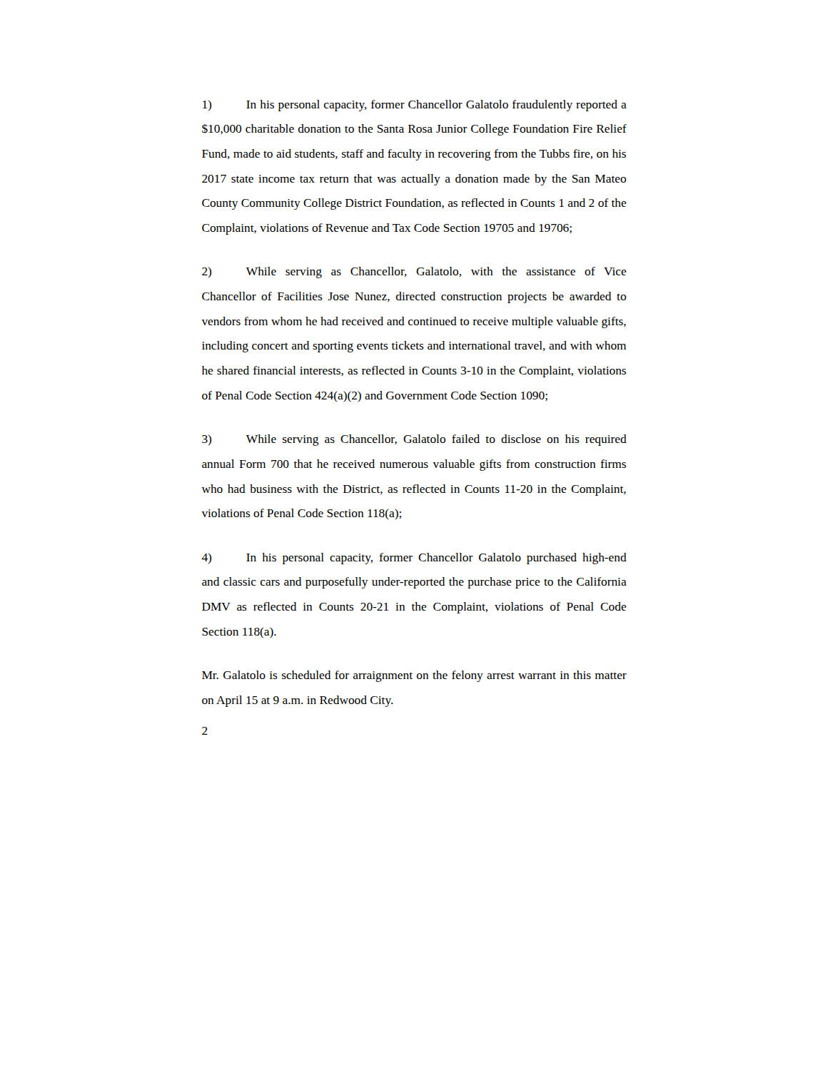1) In his personal capacity, former Chancellor Galatolo fraudulently reported a $10,000 charitable donation to the Santa Rosa Junior College Foundation Fire Relief Fund, made to aid students, staff and faculty in recovering from the Tubbs fire, on his 2017 state income tax return that was actually a donation made by the San Mateo County Community College District Foundation, as reflected in Counts 1 and 2 of the Complaint, violations of Revenue and Tax Code Section 19705 and 19706;
2) While serving as Chancellor, Galatolo, with the assistance of Vice Chancellor of Facilities Jose Nunez, directed construction projects be awarded to vendors from whom he had received and continued to receive multiple valuable gifts, including concert and sporting events tickets and international travel, and with whom he shared financial interests, as reflected in Counts 3-10 in the Complaint, violations of Penal Code Section 424(a)(2) and Government Code Section 1090;
3) While serving as Chancellor, Galatolo failed to disclose on his required annual Form 700 that he received numerous valuable gifts from construction firms who had business with the District, as reflected in Counts 11-20 in the Complaint, violations of Penal Code Section 118(a);
4) In his personal capacity, former Chancellor Galatolo purchased high-end and classic cars and purposefully under-reported the purchase price to the California DMV as reflected in Counts 20-21 in the Complaint, violations of Penal Code Section 118(a).
Mr. Galatolo is scheduled for arraignment on the felony arrest warrant in this matter on April 15 at 9 a.m. in Redwood City.
2